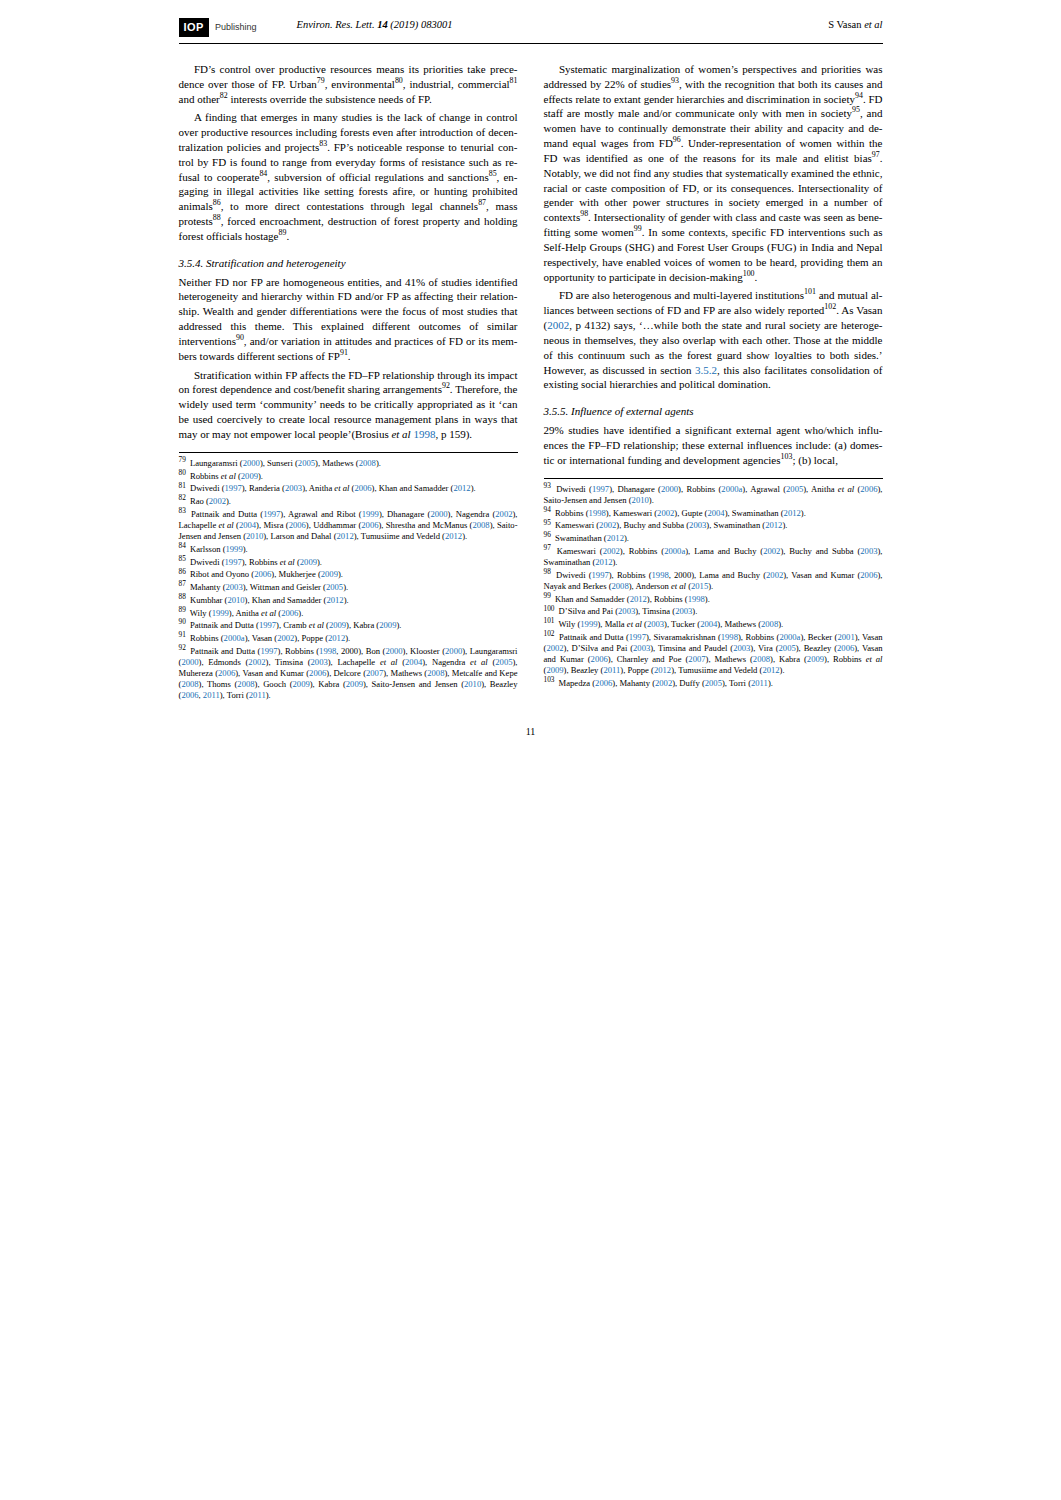IOP Publishing
Environ. Res. Lett. 14 (2019) 083001
S Vasan et al
FD’s control over productive resources means its priorities take precedence over those of FP. Urban79, environmental80, industrial, commercial81 and other82 interests override the subsistence needs of FP.
A finding that emerges in many studies is the lack of change in control over productive resources including forests even after introduction of decentralization policies and projects83. FP’s noticeable response to tenurial control by FD is found to range from everyday forms of resistance such as refusal to cooperate84, subversion of official regulations and sanctions85, engaging in illegal activities like setting forests afire, or hunting prohibited animals86, to more direct contestations through legal channels87, mass protests88, forced encroachment, destruction of forest property and holding forest officials hostage89.
3.5.4. Stratification and heterogeneity
Neither FD nor FP are homogeneous entities, and 41% of studies identified heterogeneity and hierarchy within FD and/or FP as affecting their relationship. Wealth and gender differentiations were the focus of most studies that addressed this theme. This explained different outcomes of similar interventions90, and/or variation in attitudes and practices of FD or its members towards different sections of FP91.
Stratification within FP affects the FD–FP relationship through its impact on forest dependence and cost/benefit sharing arrangements92. Therefore, the widely used term ‘community’ needs to be critically appropriated as it ‘can be used coercively to create local resource management plans in ways that may or may not empower local people’(Brosius et al 1998, p 159).
79 Laungaramsri (2000), Sunseri (2005), Mathews (2008).
80 Robbins et al (2009).
81 Dwivedi (1997), Randeria (2003), Anitha et al (2006), Khan and Samadder (2012).
82 Rao (2002).
83 Pattnaik and Dutta (1997), Agrawal and Ribot (1999), Dhanagare (2000), Nagendra (2002), Lachapelle et al (2004), Misra (2006), Uddhammar (2006), Shrestha and McManus (2008), Saito-Jensen and Jensen (2010), Larson and Dahal (2012), Tumusiime and Vedeld (2012).
84 Karlsson (1999).
85 Dwivedi (1997), Robbins et al (2009).
86 Ribot and Oyono (2006), Mukherjee (2009).
87 Mahanty (2003), Wittman and Geisler (2005).
88 Kumbhar (2010), Khan and Samadder (2012).
89 Wily (1999), Anitha et al (2006).
90 Pattnaik and Dutta (1997), Cramb et al (2009), Kabra (2009).
91 Robbins (2000a), Vasan (2002), Poppe (2012).
92 Pattnaik and Dutta (1997), Robbins (1998, 2000), Bon (2000), Klooster (2000), Laungaramsri (2000), Edmonds (2002), Timsina (2003), Lachapelle et al (2004), Nagendra et al (2005), Muhereza (2006), Vasan and Kumar (2006), Delcore (2007), Mathews (2008), Metcalfe and Kepe (2008), Thoms (2008), Gooch (2009), Kabra (2009), Saito-Jensen and Jensen (2010), Beazley (2006, 2011), Torri (2011).
Systematic marginalization of women’s perspectives and priorities was addressed by 22% of studies93, with the recognition that both its causes and effects relate to extant gender hierarchies and discrimination in society94. FD staff are mostly male and/or communicate only with men in society95, and women have to continually demonstrate their ability and capacity and demand equal wages from FD96. Under-representation of women within the FD was identified as one of the reasons for its male and elitist bias97. Notably, we did not find any studies that systematically examined the ethnic, racial or caste composition of FD, or its consequences. Intersectionality of gender with other power structures in society emerged in a number of contexts98. Intersectionality of gender with class and caste was seen as benefitting some women99. In some contexts, specific FD interventions such as Self-Help Groups (SHG) and Forest User Groups (FUG) in India and Nepal respectively, have enabled voices of women to be heard, providing them an opportunity to participate in decision-making100.
FD are also heterogenous and multi-layered institutions101 and mutual alliances between sections of FD and FP are also widely reported102. As Vasan (2002, p 4132) says, ‘…while both the state and rural society are heterogeneous in themselves, they also overlap with each other. Those at the middle of this continuum such as the forest guard show loyalties to both sides.’ However, as discussed in section 3.5.2, this also facilitates consolidation of existing social hierarchies and political domination.
3.5.5. Influence of external agents
29% studies have identified a significant external agent who/which influences the FP–FD relationship; these external influences include: (a) domestic or international funding and development agencies103; (b) local,
93 Dwivedi (1997), Dhanagare (2000), Robbins (2000a), Agrawal (2005), Anitha et al (2006), Saito-Jensen and Jensen (2010).
94 Robbins (1998), Kameswari (2002), Gupte (2004), Swaminathan (2012).
95 Kameswari (2002), Buchy and Subba (2003), Swaminathan (2012).
96 Swaminathan (2012).
97 Kameswari (2002), Robbins (2000a), Lama and Buchy (2002), Buchy and Subba (2003), Swaminathan (2012).
98 Dwivedi (1997), Robbins (1998, 2000), Lama and Buchy (2002), Vasan and Kumar (2006), Nayak and Berkes (2008), Anderson et al (2015).
99 Khan and Samadder (2012), Robbins (1998).
100 D’Silva and Pai (2003), Timsina (2003).
101 Wily (1999), Malla et al (2003), Tucker (2004), Mathews (2008).
102 Pattnaik and Dutta (1997), Sivaramakrishnan (1998), Robbins (2000a), Becker (2001), Vasan (2002), D’Silva and Pai (2003), Timsina and Paudel (2003), Vira (2005), Beazley (2006), Vasan and Kumar (2006), Charnley and Poe (2007), Mathews (2008), Kabra (2009), Robbins et al (2009), Beazley (2011), Poppe (2012), Tumusiime and Vedeld (2012).
103 Mapedza (2006), Mahanty (2002), Duffy (2005), Torri (2011).
11